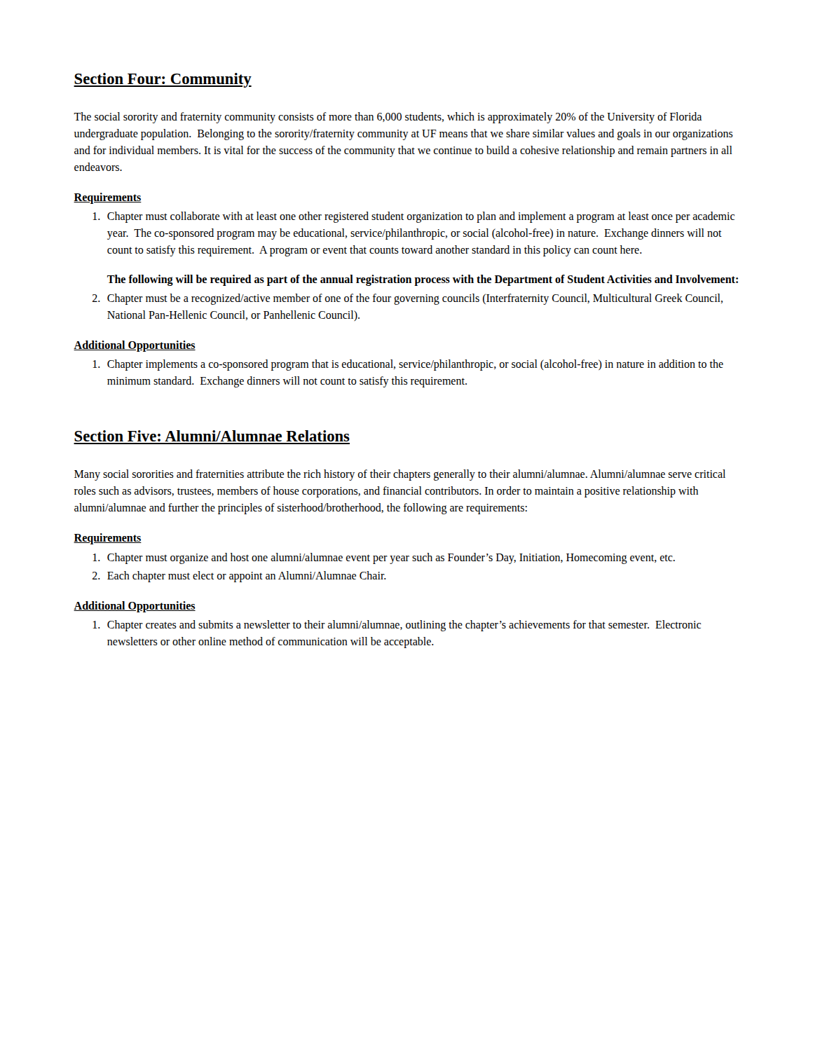Section Four: Community
The social sorority and fraternity community consists of more than 6,000 students, which is approximately 20% of the University of Florida undergraduate population. Belonging to the sorority/fraternity community at UF means that we share similar values and goals in our organizations and for individual members. It is vital for the success of the community that we continue to build a cohesive relationship and remain partners in all endeavors.
Requirements
Chapter must collaborate with at least one other registered student organization to plan and implement a program at least once per academic year. The co-sponsored program may be educational, service/philanthropic, or social (alcohol-free) in nature. Exchange dinners will not count to satisfy this requirement. A program or event that counts toward another standard in this policy can count here. The following will be required as part of the annual registration process with the Department of Student Activities and Involvement:
Chapter must be a recognized/active member of one of the four governing councils (Interfraternity Council, Multicultural Greek Council, National Pan-Hellenic Council, or Panhellenic Council).
Additional Opportunities
Chapter implements a co-sponsored program that is educational, service/philanthropic, or social (alcohol-free) in nature in addition to the minimum standard. Exchange dinners will not count to satisfy this requirement.
Section Five: Alumni/Alumnae Relations
Many social sororities and fraternities attribute the rich history of their chapters generally to their alumni/alumnae. Alumni/alumnae serve critical roles such as advisors, trustees, members of house corporations, and financial contributors. In order to maintain a positive relationship with alumni/alumnae and further the principles of sisterhood/brotherhood, the following are requirements:
Requirements
Chapter must organize and host one alumni/alumnae event per year such as Founder’s Day, Initiation, Homecoming event, etc.
Each chapter must elect or appoint an Alumni/Alumnae Chair.
Additional Opportunities
Chapter creates and submits a newsletter to their alumni/alumnae, outlining the chapter’s achievements for that semester. Electronic newsletters or other online method of communication will be acceptable.